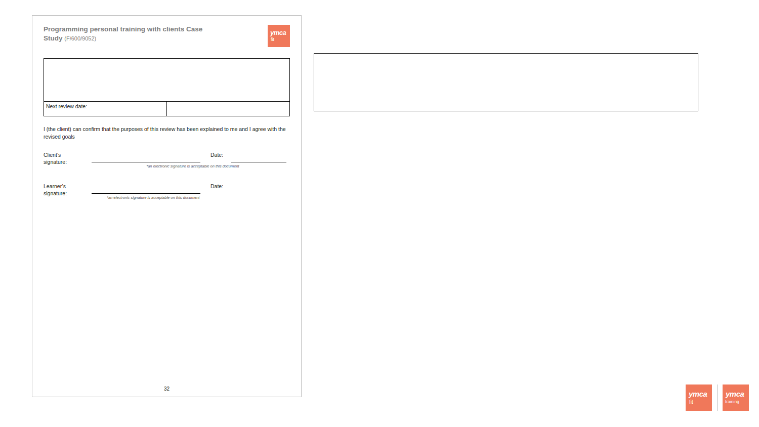Programming personal training with clients Case
Study (F/600/9052)
ymca fit
| Next review date: | |
I (the client) can confirm that the purposes of this review has been explained to me and I agree with the revised goals
Client’s
signature:
Date:
*an electronic signature is acceptable on this document
Learner’s
signature:
Date:
*an electronic signature is acceptable on this document
32
ymca fit
ymca training